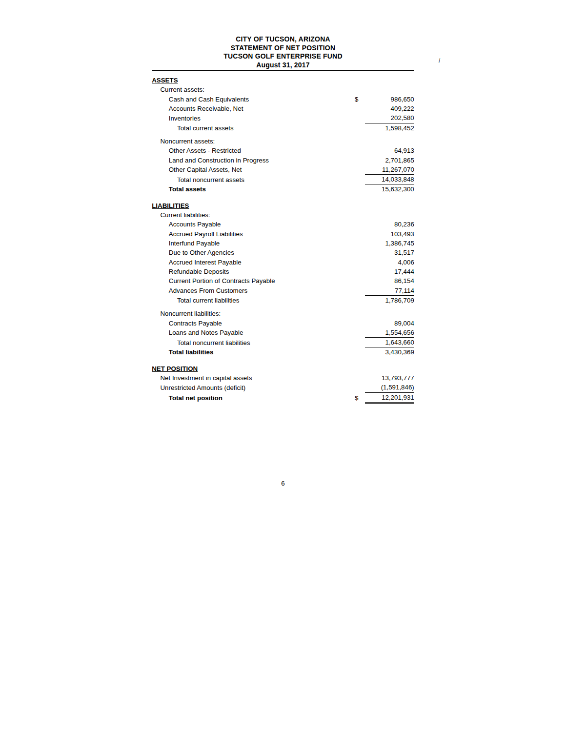CITY OF TUCSON, ARIZONA
STATEMENT OF NET POSITION
TUCSON GOLF ENTERPRISE FUND
August 31, 2017
⁄
| ASSETS | | |
| Current assets: | | |
| Cash and Cash Equivalents | $ | 986,650 |
| Accounts Receivable, Net | | 409,222 |
| Inventories | | 202,580 |
| Total current assets | | 1,598,452 |
| Noncurrent assets: | | |
| Other Assets - Restricted | | 64,913 |
| Land and Construction in Progress | | 2,701,865 |
| Other Capital Assets, Net | | 11,267,070 |
| Total noncurrent assets | | 14,033,848 |
| Total assets | | 15,632,300 |
| LIABILITIES | | |
| Current liabilities: | | |
| Accounts Payable | | 80,236 |
| Accrued Payroll Liabilities | | 103,493 |
| Interfund Payable | | 1,386,745 |
| Due to Other Agencies | | 31,517 |
| Accrued Interest Payable | | 4,006 |
| Refundable Deposits | | 17,444 |
| Current Portion of Contracts Payable | | 86,154 |
| Advances From Customers | | 77,114 |
| Total current liabilities | | 1,786,709 |
| Noncurrent liabilities: | | |
| Contracts Payable | | 89,004 |
| Loans and Notes Payable | | 1,554,656 |
| Total noncurrent liabilities | | 1,643,660 |
| Total liabilities | | 3,430,369 |
| NET POSITION | | |
| Net Investment in capital assets | | 13,793,777 |
| Unrestricted Amounts (deficit) | | (1,591,846) |
| Total net position | $ | 12,201,931 |
6